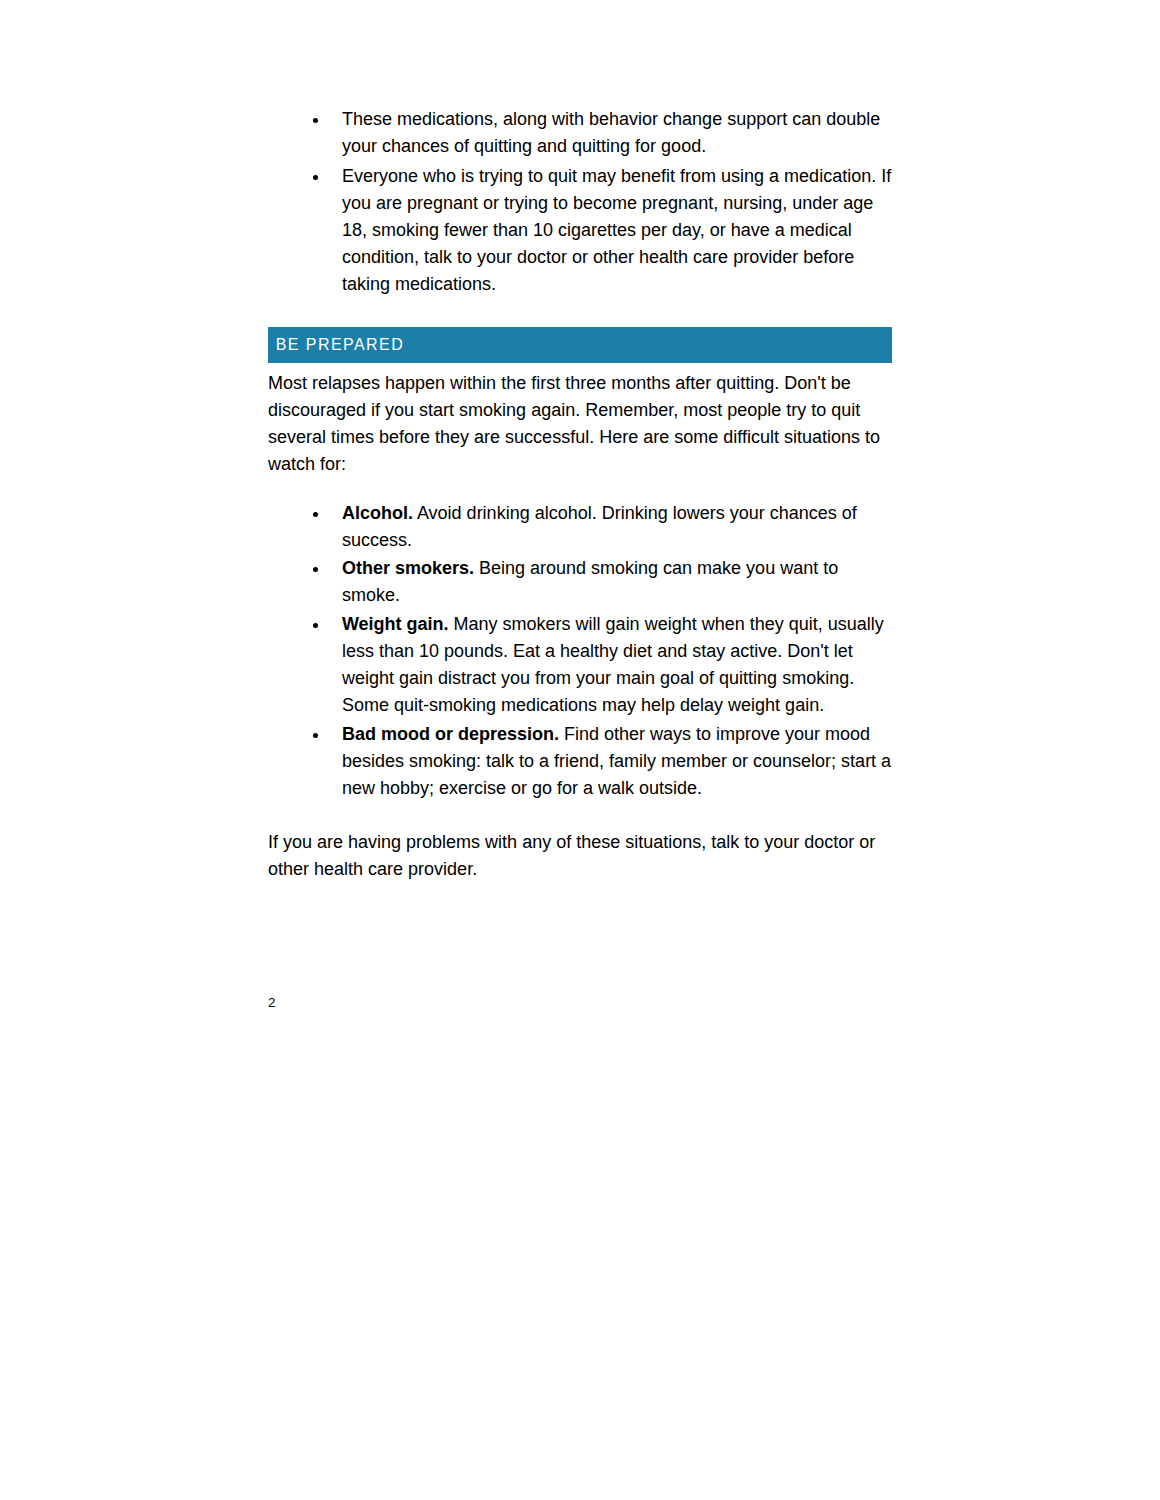These medications, along with behavior change support can double your chances of quitting and quitting for good.
Everyone who is trying to quit may benefit from using a medication. If you are pregnant or trying to become pregnant, nursing, under age 18, smoking fewer than 10 cigarettes per day, or have a medical condition, talk to your doctor or other health care provider before taking medications.
BE PREPARED
Most relapses happen within the first three months after quitting. Don't be discouraged if you start smoking again. Remember, most people try to quit several times before they are successful. Here are some difficult situations to watch for:
Alcohol. Avoid drinking alcohol. Drinking lowers your chances of success.
Other smokers. Being around smoking can make you want to smoke.
Weight gain. Many smokers will gain weight when they quit, usually less than 10 pounds. Eat a healthy diet and stay active. Don't let weight gain distract you from your main goal of quitting smoking. Some quit-smoking medications may help delay weight gain.
Bad mood or depression. Find other ways to improve your mood besides smoking: talk to a friend, family member or counselor; start a new hobby; exercise or go for a walk outside.
If you are having problems with any of these situations, talk to your doctor or other health care provider.
2